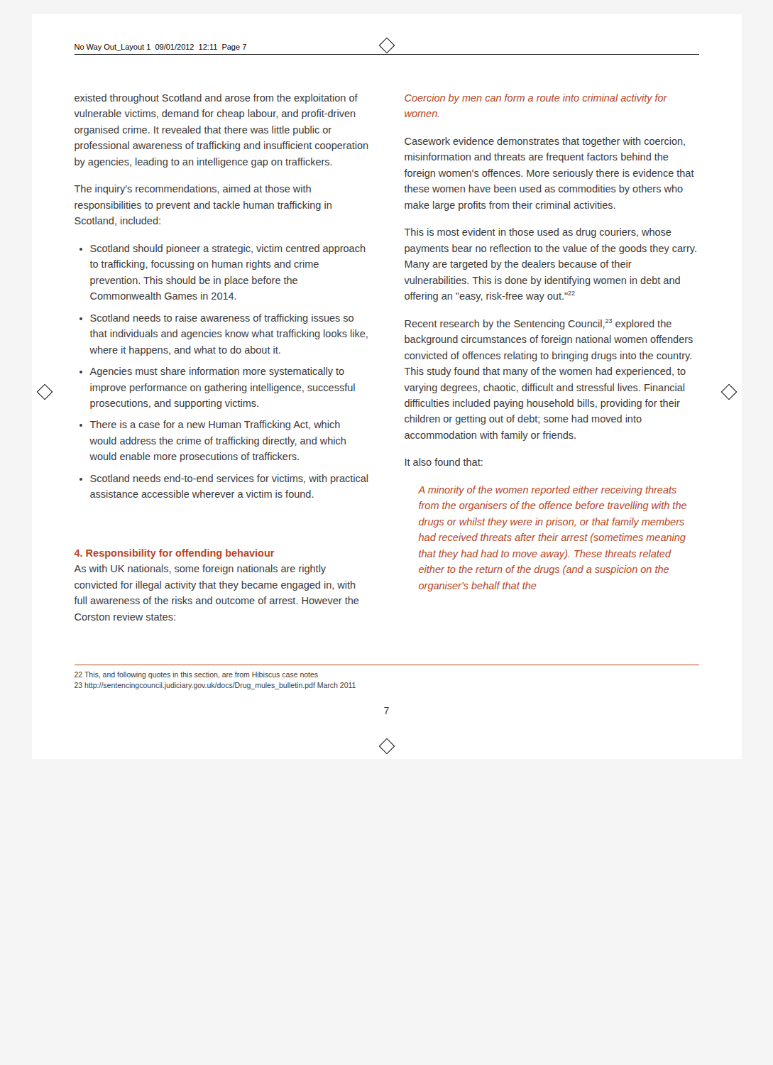No Way Out_Layout 1 09/01/2012 12:11 Page 7
existed throughout Scotland and arose from the exploitation of vulnerable victims, demand for cheap labour, and profit-driven organised crime. It revealed that there was little public or professional awareness of trafficking and insufficient cooperation by agencies, leading to an intelligence gap on traffickers.
The inquiry's recommendations, aimed at those with responsibilities to prevent and tackle human trafficking in Scotland, included:
Scotland should pioneer a strategic, victim centred approach to trafficking, focussing on human rights and crime prevention. This should be in place before the Commonwealth Games in 2014.
Scotland needs to raise awareness of trafficking issues so that individuals and agencies know what trafficking looks like, where it happens, and what to do about it.
Agencies must share information more systematically to improve performance on gathering intelligence, successful prosecutions, and supporting victims.
There is a case for a new Human Trafficking Act, which would address the crime of trafficking directly, and which would enable more prosecutions of traffickers.
Scotland needs end-to-end services for victims, with practical assistance accessible wherever a victim is found.
4. Responsibility for offending behaviour
As with UK nationals, some foreign nationals are rightly convicted for illegal activity that they became engaged in, with full awareness of the risks and outcome of arrest. However the Corston review states:
Coercion by men can form a route into criminal activity for women.
Casework evidence demonstrates that together with coercion, misinformation and threats are frequent factors behind the foreign women's offences. More seriously there is evidence that these women have been used as commodities by others who make large profits from their criminal activities.
This is most evident in those used as drug couriers, whose payments bear no reflection to the value of the goods they carry. Many are targeted by the dealers because of their vulnerabilities. This is done by identifying women in debt and offering an "easy, risk-free way out."22
Recent research by the Sentencing Council,23 explored the background circumstances of foreign national women offenders convicted of offences relating to bringing drugs into the country. This study found that many of the women had experienced, to varying degrees, chaotic, difficult and stressful lives. Financial difficulties included paying household bills, providing for their children or getting out of debt; some had moved into accommodation with family or friends.
It also found that:
A minority of the women reported either receiving threats from the organisers of the offence before travelling with the drugs or whilst they were in prison, or that family members had received threats after their arrest (sometimes meaning that they had had to move away). These threats related either to the return of the drugs (and a suspicion on the organiser's behalf that the
22 This, and following quotes in this section, are from Hibiscus case notes
23 http://sentencingcouncil.judiciary.gov.uk/docs/Drug_mules_bulletin.pdf March 2011
7